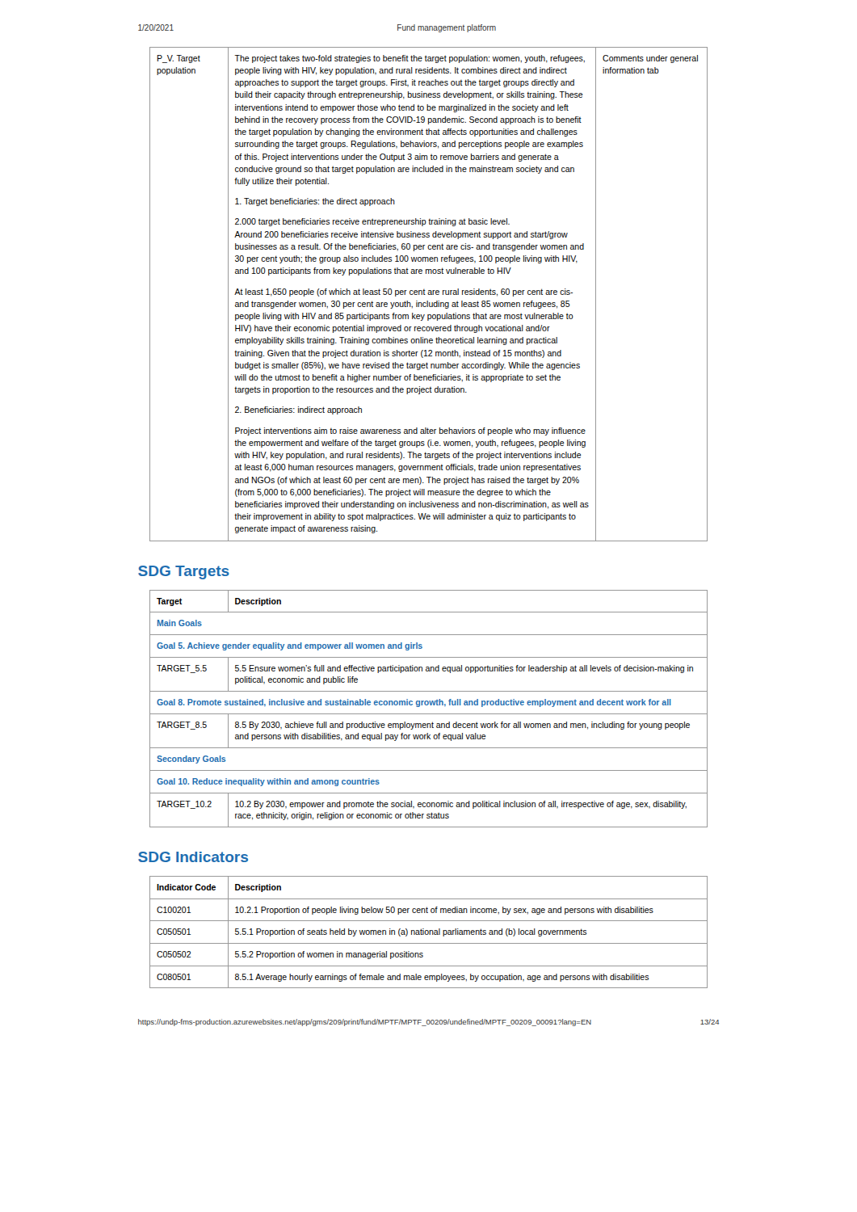1/20/2021
Fund management platform
| P_V. Target population | The project takes two-fold strategies to benefit the target population: women, youth, refugees, people living with HIV, key population, and rural residents. It combines direct and indirect approaches to support the target groups. First, it reaches out the target groups directly and build their capacity through entrepreneurship, business development, or skills training. These interventions intend to empower those who tend to be marginalized in the society and left behind in the recovery process from the COVID-19 pandemic. Second approach is to benefit the target population by changing the environment that affects opportunities and challenges surrounding the target groups. Regulations, behaviors, and perceptions people are examples of this. Project interventions under the Output 3 aim to remove barriers and generate a conducive ground so that target population are included in the mainstream society and can fully utilize their potential. 1. Target beneficiaries: the direct approach 2.000 target beneficiaries receive entrepreneurship training at basic level. Around 200 beneficiaries receive intensive business development support and start/grow businesses as a result. Of the beneficiaries, 60 per cent are cis- and transgender women and 30 per cent youth; the group also includes 100 women refugees, 100 people living with HIV, and 100 participants from key populations that are most vulnerable to HIV At least 1,650 people (of which at least 50 per cent are rural residents, 60 per cent are cis- and transgender women, 30 per cent are youth, including at least 85 women refugees, 85 people living with HIV and 85 participants from key populations that are most vulnerable to HIV) have their economic potential improved or recovered through vocational and/or employability skills training. Training combines online theoretical learning and practical training. Given that the project duration is shorter (12 month, instead of 15 months) and budget is smaller (85%), we have revised the target number accordingly. While the agencies will do the utmost to benefit a higher number of beneficiaries, it is appropriate to set the targets in proportion to the resources and the project duration. 2. Beneficiaries: indirect approach Project interventions aim to raise awareness and alter behaviors of people who may influence the empowerment and welfare of the target groups (i.e. women, youth, refugees, people living with HIV, key population, and rural residents). The targets of the project interventions include at least 6,000 human resources managers, government officials, trade union representatives and NGOs (of which at least 60 per cent are men). The project has raised the target by 20% (from 5,000 to 6,000 beneficiaries). The project will measure the degree to which the beneficiaries improved their understanding on inclusiveness and non-discrimination, as well as their improvement in ability to spot malpractices. We will administer a quiz to participants to generate impact of awareness raising. | Comments under general information tab |
SDG Targets
| Target | Description |
| --- | --- |
| Main Goals |
| Goal 5. Achieve gender equality and empower all women and girls |
| TARGET_5.5 | 5.5 Ensure women’s full and effective participation and equal opportunities for leadership at all levels of decision-making in political, economic and public life |
| Goal 8. Promote sustained, inclusive and sustainable economic growth, full and productive employment and decent work for all |
| TARGET_8.5 | 8.5 By 2030, achieve full and productive employment and decent work for all women and men, including for young people and persons with disabilities, and equal pay for work of equal value |
| Secondary Goals |
| Goal 10. Reduce inequality within and among countries |
| TARGET_10.2 | 10.2 By 2030, empower and promote the social, economic and political inclusion of all, irrespective of age, sex, disability, race, ethnicity, origin, religion or economic or other status |
SDG Indicators
| Indicator Code | Description |
| --- | --- |
| C100201 | 10.2.1 Proportion of people living below 50 per cent of median income, by sex, age and persons with disabilities |
| C050501 | 5.5.1 Proportion of seats held by women in (a) national parliaments and (b) local governments |
| C050502 | 5.5.2 Proportion of women in managerial positions |
| C080501 | 8.5.1 Average hourly earnings of female and male employees, by occupation, age and persons with disabilities |
https://undp-fms-production.azurewebsites.net/app/gms/209/print/fund/MPTF/MPTF_00209/undefined/MPTF_00209_00091?lang=EN
13/24